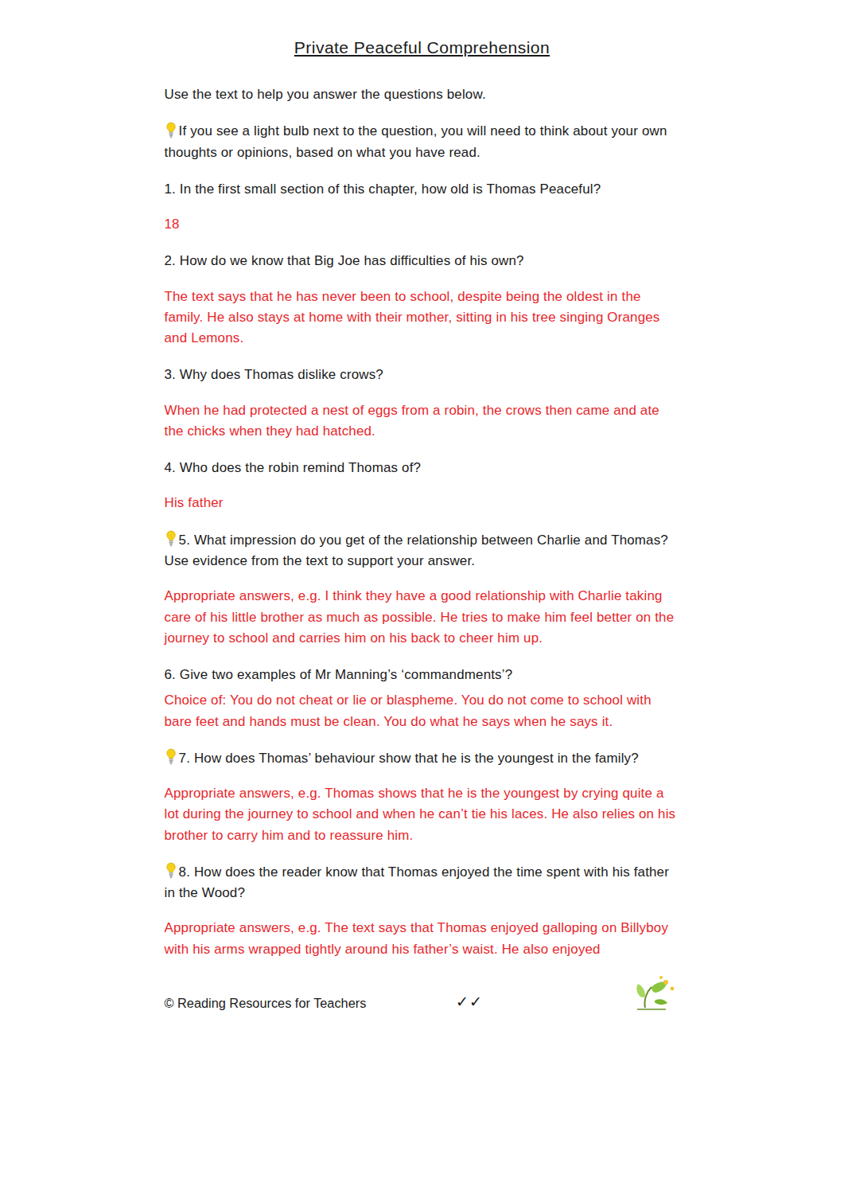Private Peaceful Comprehension
Use the text to help you answer the questions below.
If you see a light bulb next to the question, you will need to think about your own thoughts or opinions, based on what you have read.
1. In the first small section of this chapter, how old is Thomas Peaceful?
18
2. How do we know that Big Joe has difficulties of his own?
The text says that he has never been to school, despite being the oldest in the family. He also stays at home with their mother, sitting in his tree singing Oranges and Lemons.
3. Why does Thomas dislike crows?
When he had protected a nest of eggs from a robin, the crows then came and ate the chicks when they had hatched.
4. Who does the robin remind Thomas of?
His father
5. What impression do you get of the relationship between Charlie and Thomas? Use evidence from the text to support your answer.
Appropriate answers, e.g. I think they have a good relationship with Charlie taking care of his little brother as much as possible. He tries to make him feel better on the journey to school and carries him on his back to cheer him up.
6. Give two examples of Mr Manning’s ‘commandments’?
Choice of: You do not cheat or lie or blaspheme. You do not come to school with bare feet and hands must be clean. You do what he says when he says it.
7. How does Thomas’ behaviour show that he is the youngest in the family?
Appropriate answers, e.g. Thomas shows that he is the youngest by crying quite a lot during the journey to school and when he can’t tie his laces. He also relies on his brother to carry him and to reassure him.
8. How does the reader know that Thomas enjoyed the time spent with his father in the Wood?
Appropriate answers, e.g. The text says that Thomas enjoyed galloping on Billyboy with his arms wrapped tightly around his father’s waist. He also enjoyed
© Reading Resources for Teachers ✓✓